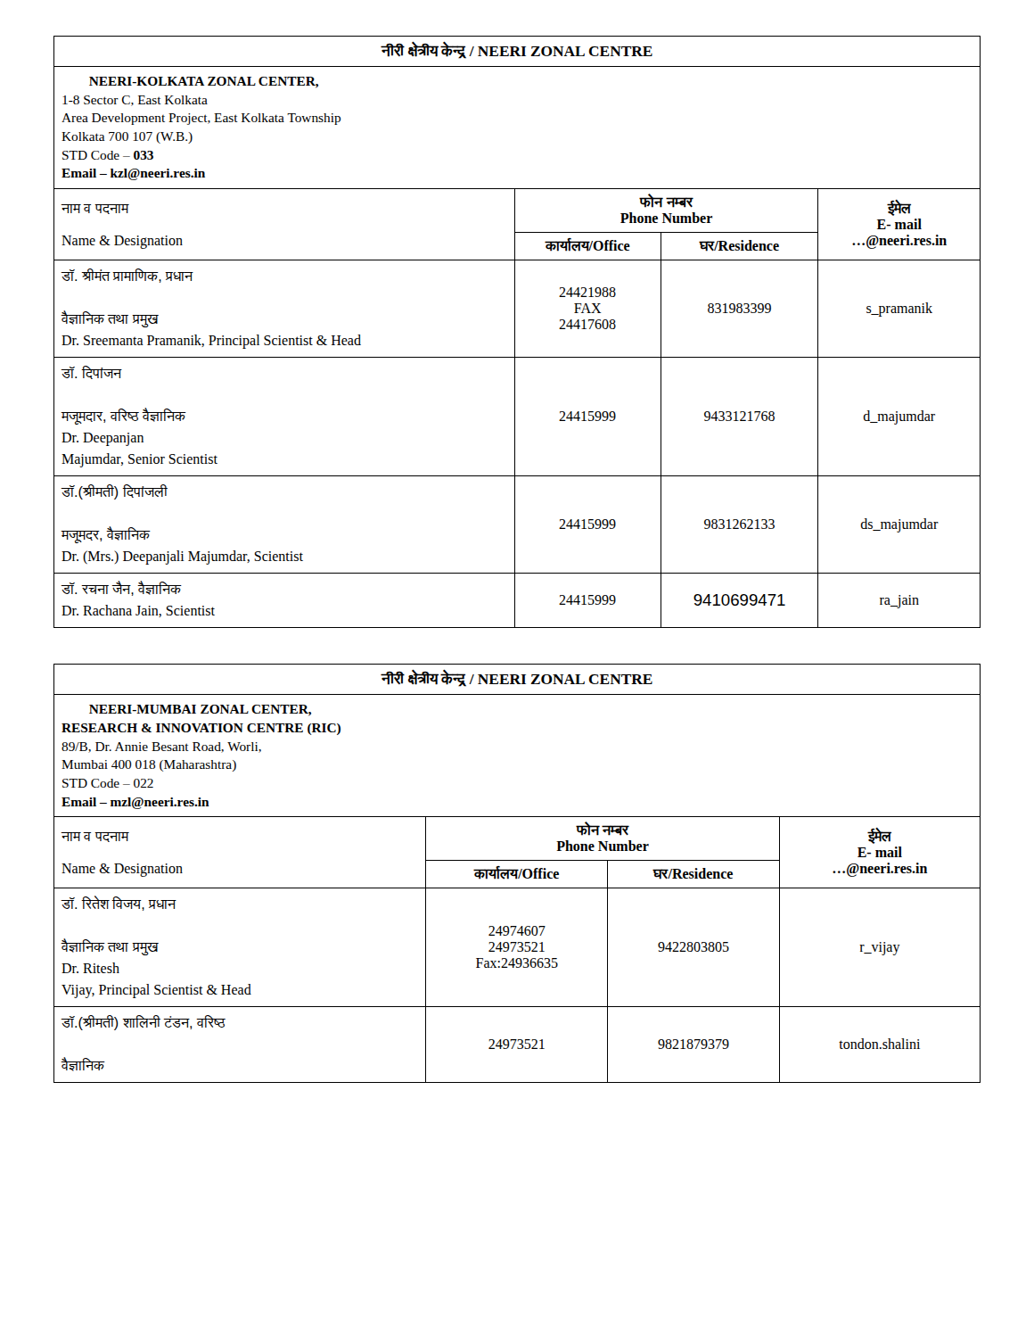| नीरी क्षेत्रीय केन्द्र / NEERI ZONAL CENTRE |
| NEERI-KOLKATA ZONAL CENTER, 1-8 Sector C, East Kolkata Area Development Project, East Kolkata Township Kolkata 700 107 (W.B.) STD Code – 033 Email – kzl@neeri.res.in |
| नाम व पदनाम Name & Designation | फोन नम्बर Phone Number | ईमेल E- mail …@neeri.res.in |
| कार्यालय /Office | घर /Residence |
| डॉ. श्रीमंत प्रामाणिक, प्रधान वैज्ञानिक तथा प्रमुख Dr. Sreemanta Pramanik, Principal Scientist & Head | 24421988 FAX 24417608 | 831983399 | s_pramanik |
| डॉ. दिपांजन मजूमदार, वरिष्ठ वैज्ञानिक Dr. Deepanjan Majumdar, Senior Scientist | 24415999 | 9433121768 | d_majumdar |
| डॉ.(श्रीमती) दिपांजली मजूमदर, वैज्ञानिक Dr. (Mrs.) Deepanjali Majumdar, Scientist | 24415999 | 9831262133 | ds_majumdar |
| डॉ. रचना जैन, वैज्ञानिक Dr. Rachana Jain, Scientist | 24415999 | 9410699471 | ra_jain |
| नीरी क्षेत्रीय केन्द्र / NEERI ZONAL CENTRE |
| NEERI-MUMBAI ZONAL CENTER, RESEARCH & INNOVATION CENTRE (RIC) 89/B, Dr. Annie Besant Road, Worli, Mumbai 400 018 (Maharashtra) STD Code – 022 Email – mzl@neeri.res.in |
| नाम व पदनाम Name & Designation | फोन नम्बर Phone Number | ईमेल E- mail …@neeri.res.in |
| कार्यालय /Office | घर /Residence |
| डॉ. रितेश विजय, प्रधान वैज्ञानिक तथा प्रमुख Dr. Ritesh Vijay, Principal Scientist & Head | 24974607 24973521 Fax:24936635 | 9422803805 | r_vijay |
| डॉ.(श्रीमती) शालिनी टंडन, वरिष्ठ वैज्ञानिक | 24973521 | 9821879379 | tondon.shalini |